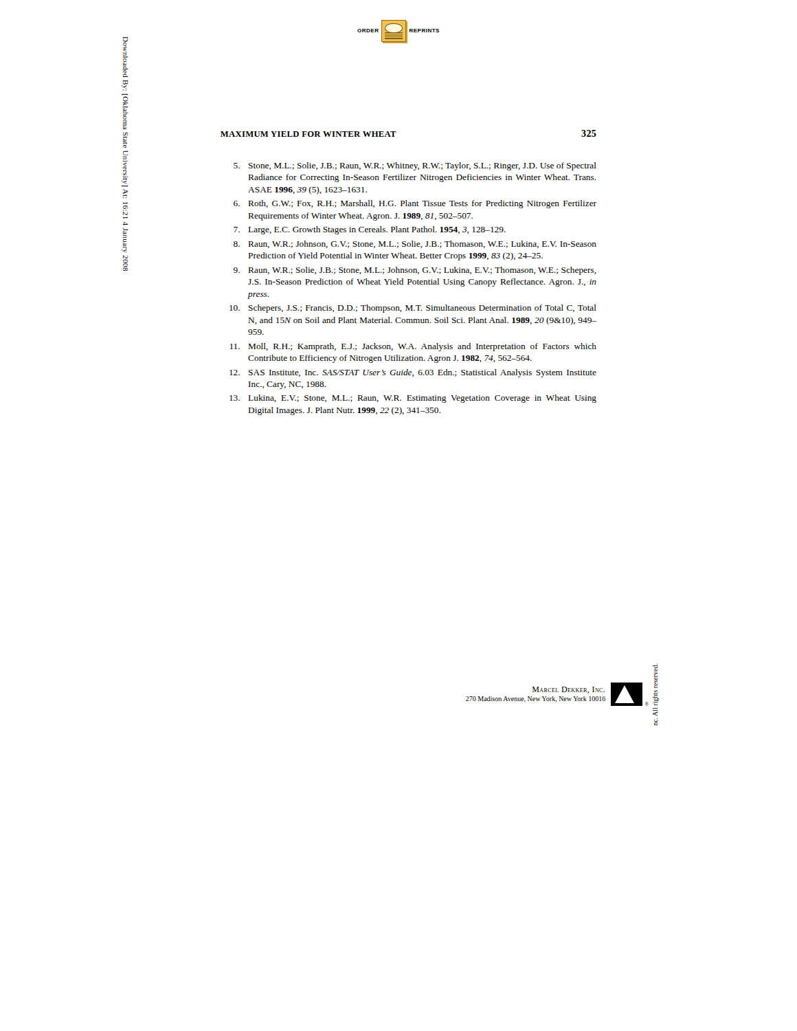Downloaded By: [Oklahoma State University] At: 16:21 4 January 2008
ORDER REPRINTS
Maximum Yield for Winter Wheat 325
5 Stone, M.L.; Solie, J.B.; Raun, W.R.; Whitney, R.W.; Taylor, S.L.; Ringer, J.D. Use of Spectral Radiance for Correcting In-Season Fertilizer Nitrogen Deficiencies in Winter Wheat. Trans. ASAE 1996, 39 (5), 1623–1631.
6 Roth, G.W.; Fox, R.H.; Marshall, H.G. Plant Tissue Tests for Predicting Nitrogen Fertilizer Requirements of Winter Wheat. Agron. J. 1989, 81, 502–507.
7 Large, E.C. Growth Stages in Cereals. Plant Pathol. 1954, 3, 128–129.
8 Raun, W.R.; Johnson, G.V.; Stone, M.L.; Solie, J.B.; Thomason, W.E.; Lukina, E.V. In-Season Prediction of Yield Potential in Winter Wheat. Better Crops 1999, 83 (2), 24–25.
9 Raun, W.R.; Solie, J.B.; Stone, M.L.; Johnson, G.V.; Lukina, E.V.; Thomason, W.E.; Schepers, J.S. In-Season Prediction of Wheat Yield Potential Using Canopy Reflectance. Agron. J., in press.
10 Schepers, J.S.; Francis, D.D.; Thompson, M.T. Simultaneous Determination of Total C, Total N, and 15N on Soil and Plant Material. Commun. Soil Sci. Plant Anal. 1989, 20 (9&10), 949–959.
11 Moll, R.H.; Kamprath, E.J.; Jackson, W.A. Analysis and Interpretation of Factors which Contribute to Efficiency of Nitrogen Utilization. Agron J. 1982, 74, 562–564.
12 SAS Institute, Inc. SAS/STAT User’s Guide, 6.03 Edn.; Statistical Analysis System Institute Inc., Cary, NC, 1988.
13 Lukina, E.V.; Stone, M.L.; Raun, W.R. Estimating Vegetation Coverage in Wheat Using Digital Images. J. Plant Nutr. 1999, 22 (2), 341–350.
Copyright © Marcel Dekker, Inc. All rights reserved.
Marcel Dekker, Inc.
270 Madison Avenue, New York, New York 10016